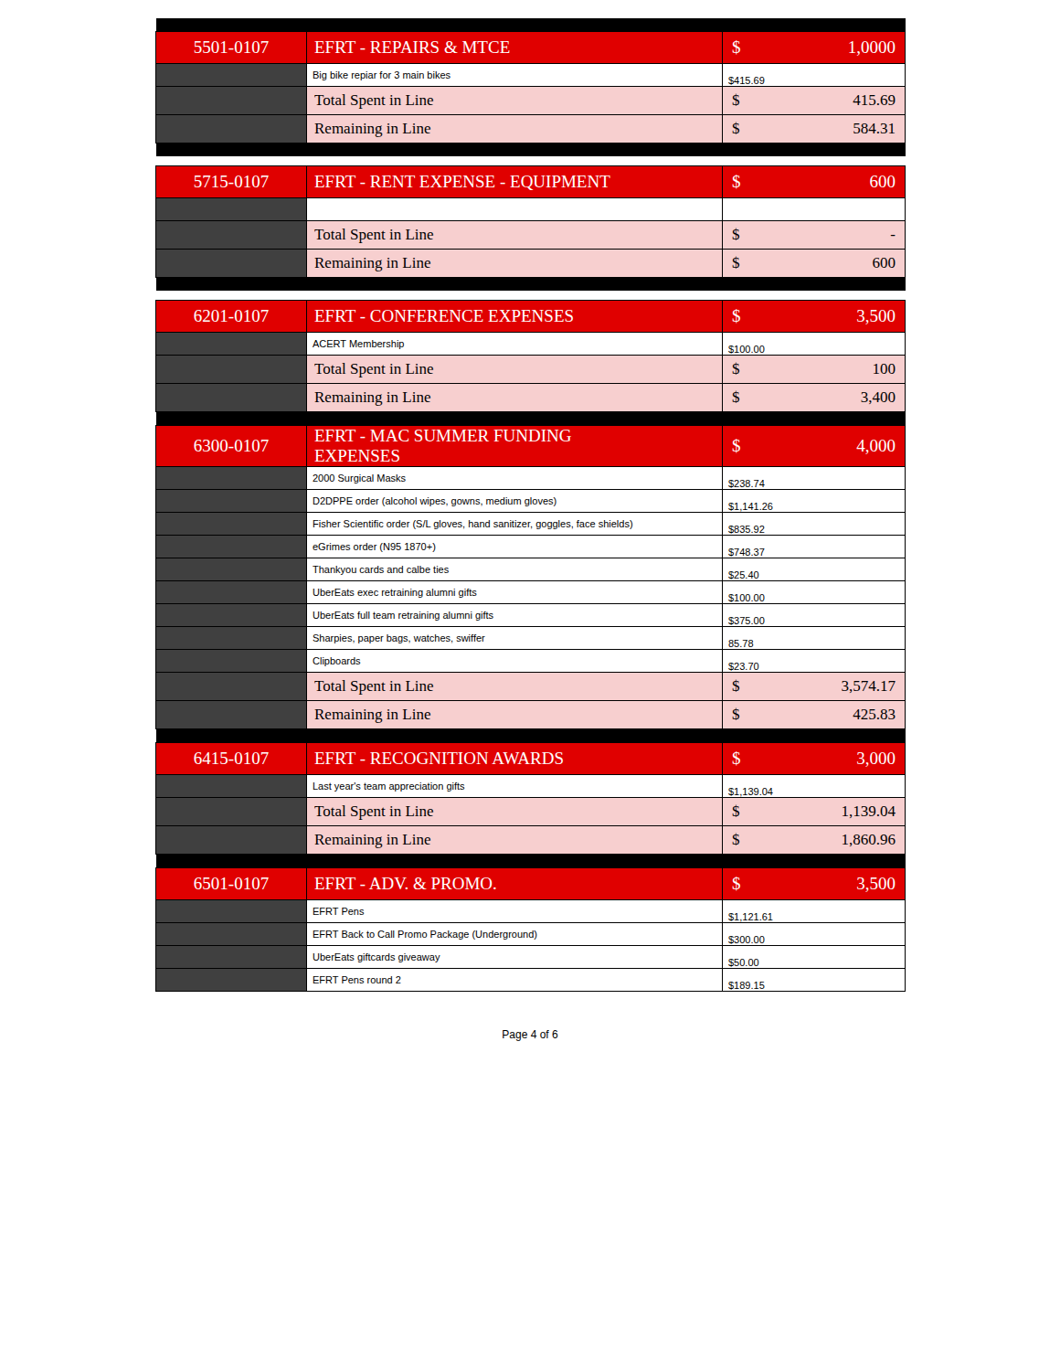| 5501-0107 | EFRT - REPAIRS & MTCE | $ 1,0000 |
| | Big bike repiar for 3 main bikes | $415.69 |
| | Total Spent in Line | $ 415.69 |
| | Remaining in Line | $ 584.31 |
| 5715-0107 | EFRT - RENT EXPENSE - EQUIPMENT | $ 600 |
| | Total Spent in Line | $ - |
| | Remaining in Line | $ 600 |
| 6201-0107 | EFRT - CONFERENCE EXPENSES | $ 3,500 |
| | ACERT Membership | $100.00 |
| | Total Spent in Line | $ 100 |
| | Remaining in Line | $ 3,400 |
| 6300-0107 | EFRT - MAC SUMMER FUNDING EXPENSES | $ 4,000 |
| | 2000 Surgical Masks | $238.74 |
| | D2DPPE order (alcohol wipes, gowns, medium gloves) | $1,141.26 |
| | Fisher Scientific order (S/L gloves, hand sanitizer, goggles, face shields) | $835.92 |
| | eGrimes order (N95 1870+) | $748.37 |
| | Thankyou cards and calbe ties | $25.40 |
| | UberEats exec retraining alumni gifts | $100.00 |
| | UberEats full team retraining alumni gifts | $375.00 |
| | Sharpies, paper bags, watches, swiffer | 85.78 |
| | Clipboards | $23.70 |
| | Total Spent in Line | $ 3,574.17 |
| | Remaining in Line | $ 425.83 |
| 6415-0107 | EFRT - RECOGNITION AWARDS | $ 3,000 |
| | Last year's team appreciation gifts | $1,139.04 |
| | Total Spent in Line | $ 1,139.04 |
| | Remaining in Line | $ 1,860.96 |
| 6501-0107 | EFRT - ADV. & PROMO. | $ 3,500 |
| | EFRT Pens | $1,121.61 |
| | EFRT Back to Call Promo Package (Underground) | $300.00 |
| | UberEats giftcards giveaway | $50.00 |
| | EFRT Pens round 2 | $189.15 |
Page 4 of 6